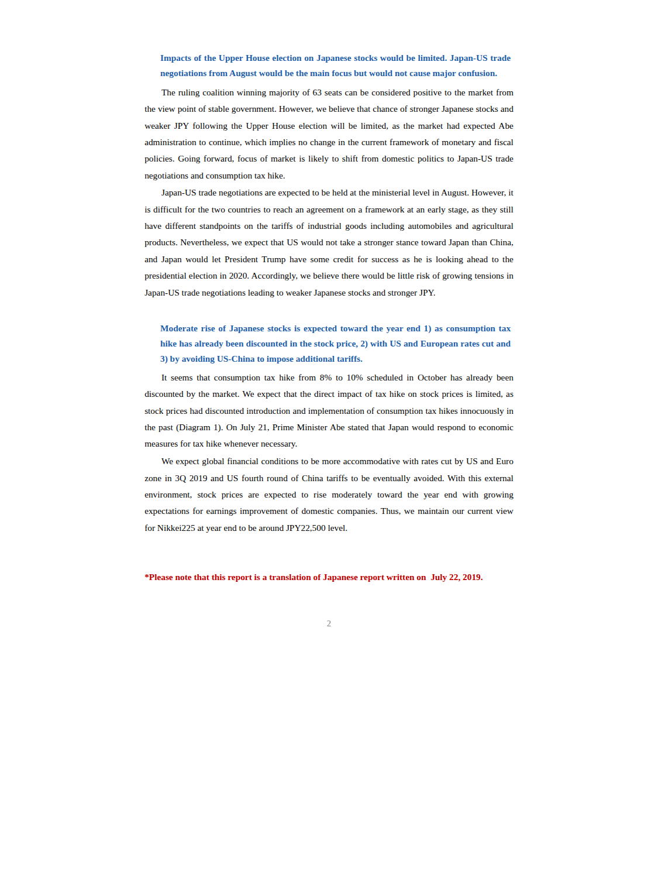Impacts of the Upper House election on Japanese stocks would be limited. Japan-US trade negotiations from August would be the main focus but would not cause major confusion.
The ruling coalition winning majority of 63 seats can be considered positive to the market from the view point of stable government. However, we believe that chance of stronger Japanese stocks and weaker JPY following the Upper House election will be limited, as the market had expected Abe administration to continue, which implies no change in the current framework of monetary and fiscal policies. Going forward, focus of market is likely to shift from domestic politics to Japan-US trade negotiations and consumption tax hike.
Japan-US trade negotiations are expected to be held at the ministerial level in August. However, it is difficult for the two countries to reach an agreement on a framework at an early stage, as they still have different standpoints on the tariffs of industrial goods including automobiles and agricultural products. Nevertheless, we expect that US would not take a stronger stance toward Japan than China, and Japan would let President Trump have some credit for success as he is looking ahead to the presidential election in 2020. Accordingly, we believe there would be little risk of growing tensions in Japan-US trade negotiations leading to weaker Japanese stocks and stronger JPY.
Moderate rise of Japanese stocks is expected toward the year end 1) as consumption tax hike has already been discounted in the stock price, 2) with US and European rates cut and 3) by avoiding US-China to impose additional tariffs.
It seems that consumption tax hike from 8% to 10% scheduled in October has already been discounted by the market. We expect that the direct impact of tax hike on stock prices is limited, as stock prices had discounted introduction and implementation of consumption tax hikes innocuously in the past (Diagram 1). On July 21, Prime Minister Abe stated that Japan would respond to economic measures for tax hike whenever necessary.
We expect global financial conditions to be more accommodative with rates cut by US and Euro zone in 3Q 2019 and US fourth round of China tariffs to be eventually avoided. With this external environment, stock prices are expected to rise moderately toward the year end with growing expectations for earnings improvement of domestic companies. Thus, we maintain our current view for Nikkei225 at year end to be around JPY22,500 level.
*Please note that this report is a translation of Japanese report written on July 22, 2019.
2